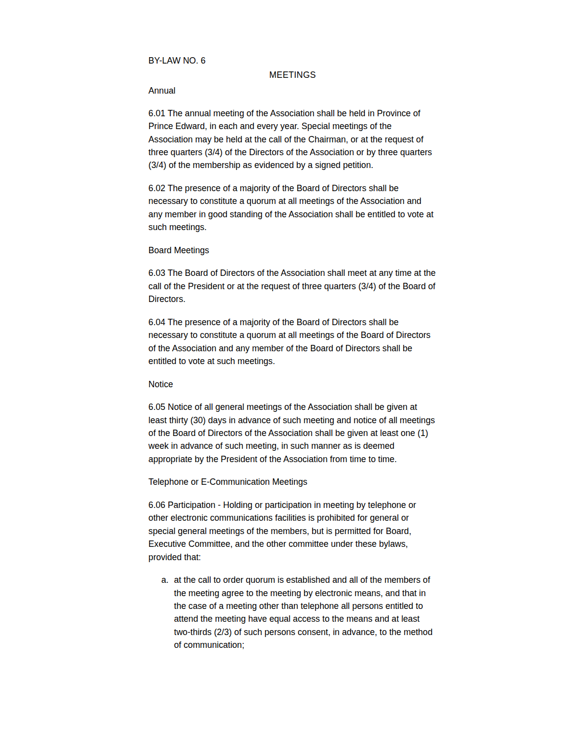BY-LAW NO. 6
MEETINGS
Annual
6.01 The annual meeting of the Association shall be held in Province of Prince Edward, in each and every year. Special meetings of the Association may be held at the call of the Chairman, or at the request of three quarters (3/4) of the Directors of the Association or by three quarters (3/4) of the membership as evidenced by a signed petition.
6.02 The presence of a majority of the Board of Directors shall be necessary to constitute a quorum at all meetings of the Association and any member in good standing of the Association shall be entitled to vote at such meetings.
Board Meetings
6.03 The Board of Directors of the Association shall meet at any time at the call of the President or at the request of three quarters (3/4) of the Board of Directors.
6.04 The presence of a majority of the Board of Directors shall be necessary to constitute a quorum at all meetings of the Board of Directors of the Association and any member of the Board of Directors shall be entitled to vote at such meetings.
Notice
6.05 Notice of all general meetings of the Association shall be given at least thirty (30) days in advance of such meeting and notice of all meetings of the Board of Directors of the Association shall be given at least one (1) week in advance of such meeting, in such manner as is deemed appropriate by the President of the Association from time to time.
Telephone or E-Communication Meetings
6.06 Participation - Holding or participation in meeting by telephone or other electronic communications facilities is prohibited for general or special general meetings of the members, but is permitted for Board, Executive Committee, and the other committee under these bylaws, provided that:
at the call to order quorum is established and all of the members of the meeting agree to the meeting by electronic means, and that in the case of a meeting other than telephone all persons entitled to attend the meeting have equal access to the means and at least two-thirds (2/3) of such persons consent, in advance, to the method of communication;